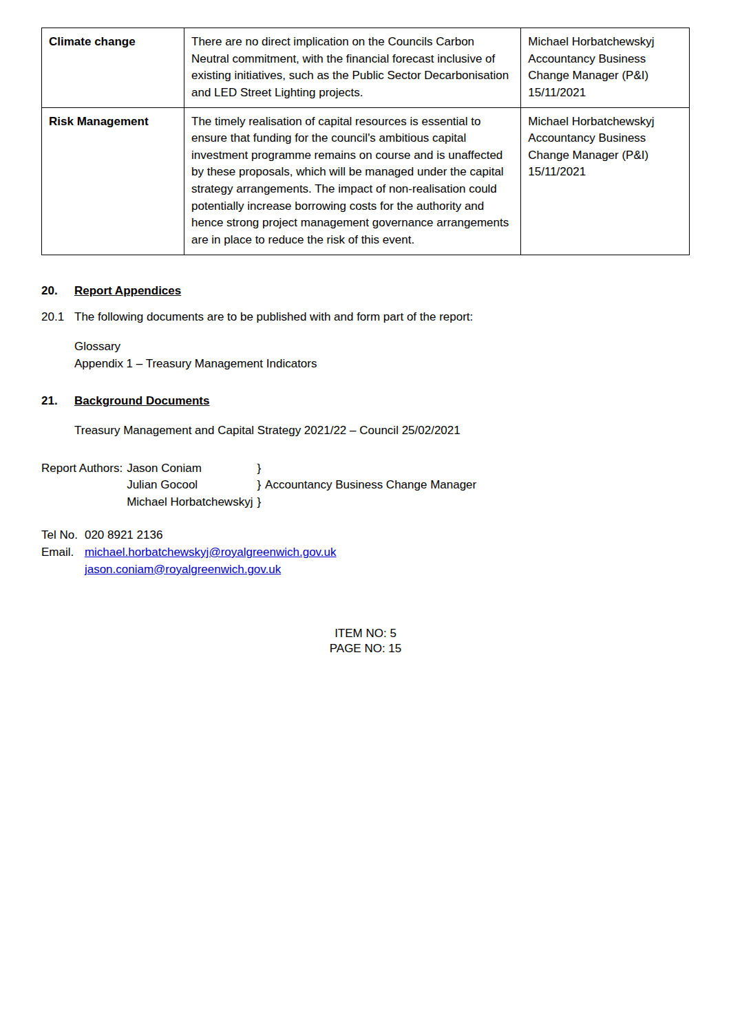| Climate change | There are no direct implication on the Councils Carbon Neutral commitment, with the financial forecast inclusive of existing initiatives, such as the Public Sector Decarbonisation and LED Street Lighting projects. | Michael Horbatchewskyj Accountancy Business Change Manager (P&I) 15/11/2021 |
| Risk Management | The timely realisation of capital resources is essential to ensure that funding for the council's ambitious capital investment programme remains on course and is unaffected by these proposals, which will be managed under the capital strategy arrangements. The impact of non-realisation could potentially increase borrowing costs for the authority and hence strong project management governance arrangements are in place to reduce the risk of this event. | Michael Horbatchewskyj Accountancy Business Change Manager (P&I) 15/11/2021 |
20.
Report Appendices
20.1 The following documents are to be published with and form part of the report:
Glossary
Appendix 1 – Treasury Management Indicators
21.
Background Documents
Treasury Management and Capital Strategy 2021/22 – Council 25/02/2021
| Report Authors: | Jason Coniam | } | |
| | Julian Gocool | } | Accountancy Business Change Manager |
| | Michael Horbatchewskyj | } | |
| Tel No. | 020 8921 2136 |
| Email. | michael.horbatchewskyj@royalgreenwich.gov.uk jason.coniam@royalgreenwich.gov.uk |
ITEM NO: 5
PAGE NO: 15